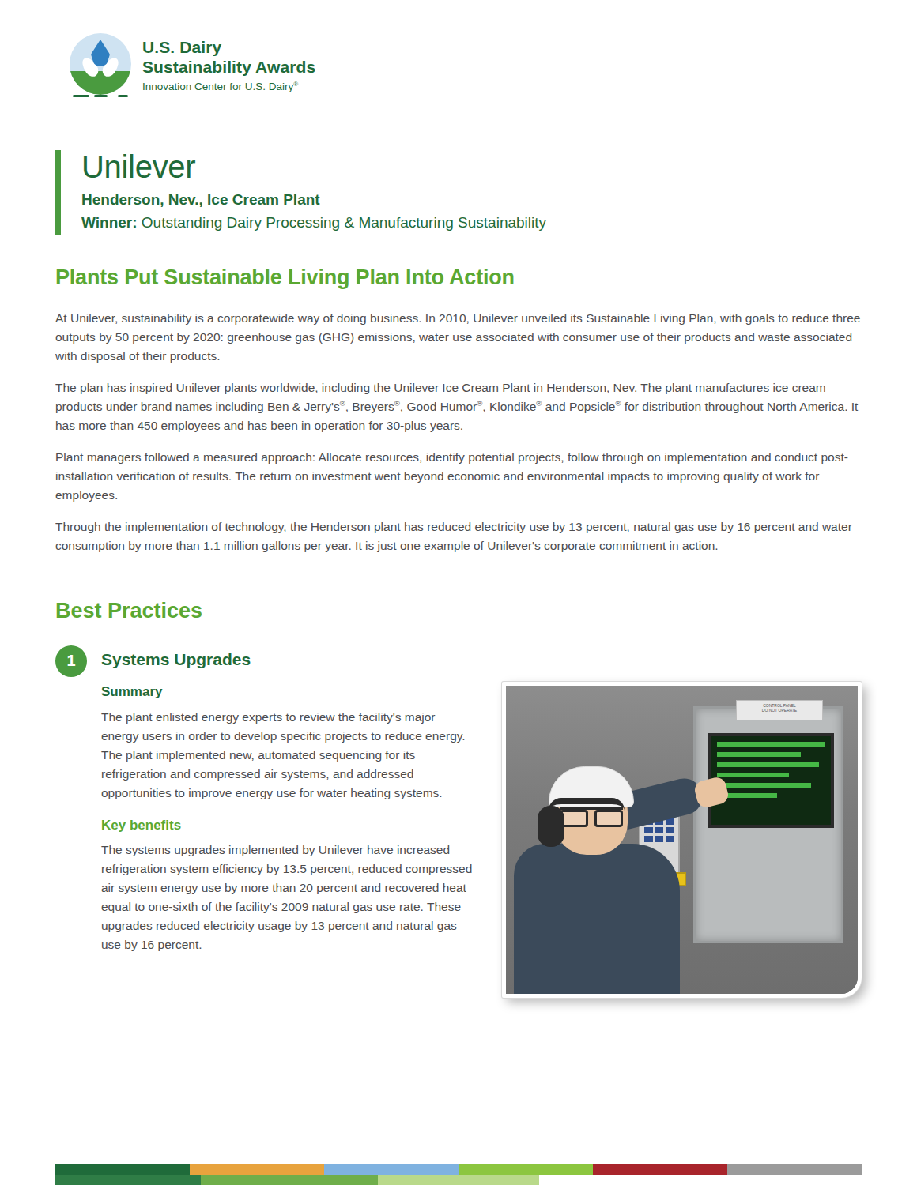U.S. Dairy
Sustainability Awards
Innovation Center for U.S. Dairy®
Unilever
Henderson, Nev., Ice Cream Plant
Winner: Outstanding Dairy Processing & Manufacturing Sustainability
Plants Put Sustainable Living Plan Into Action
At Unilever, sustainability is a corporatewide way of doing business. In 2010, Unilever unveiled its Sustainable Living Plan, with goals to reduce three outputs by 50 percent by 2020: greenhouse gas (GHG) emissions, water use associated with consumer use of their products and waste associated with disposal of their products.
The plan has inspired Unilever plants worldwide, including the Unilever Ice Cream Plant in Henderson, Nev. The plant manufactures ice cream products under brand names including Ben & Jerry's®, Breyers®, Good Humor®, Klondike® and Popsicle® for distribution throughout North America. It has more than 450 employees and has been in operation for 30-plus years.
Plant managers followed a measured approach: Allocate resources, identify potential projects, follow through on implementation and conduct post-installation verification of results. The return on investment went beyond economic and environmental impacts to improving quality of work for employees.
Through the implementation of technology, the Henderson plant has reduced electricity use by 13 percent, natural gas use by 16 percent and water consumption by more than 1.1 million gallons per year. It is just one example of Unilever's corporate commitment in action.
Best Practices
1
Systems Upgrades
Summary
The plant enlisted energy experts to review the facility's major energy users in order to develop specific projects to reduce energy. The plant implemented new, automated sequencing for its refrigeration and compressed air systems, and addressed opportunities to improve energy use for water heating systems.
Key benefits
The systems upgrades implemented by Unilever have increased refrigeration system efficiency by 13.5 percent, reduced compressed air system energy use by more than 20 percent and recovered heat equal to one-sixth of the facility's 2009 natural gas use rate. These upgrades reduced electricity usage by 13 percent and natural gas use by 16 percent.
CONTROL PANEL
DO NOT OPERATE